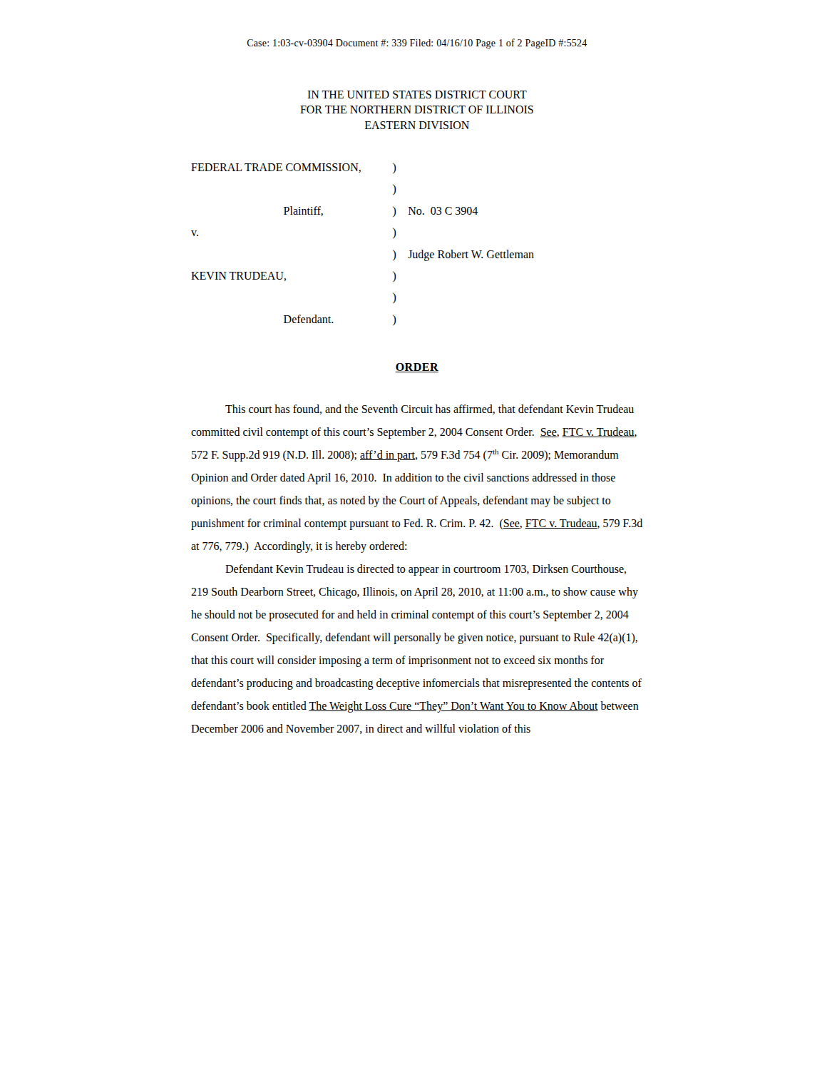Case: 1:03-cv-03904 Document #: 339 Filed: 04/16/10 Page 1 of 2 PageID #:5524
IN THE UNITED STATES DISTRICT COURT
FOR THE NORTHERN DISTRICT OF ILLINOIS
EASTERN DIVISION
| FEDERAL TRADE COMMISSION, | ) | |
| | ) | |
| Plaintiff, | ) | No. 03 C 3904 |
| v. | ) | |
| | ) | Judge Robert W. Gettleman |
| KEVIN TRUDEAU, | ) | |
| | ) | |
| Defendant. | ) | |
ORDER
This court has found, and the Seventh Circuit has affirmed, that defendant Kevin Trudeau committed civil contempt of this court’s September 2, 2004 Consent Order. See, FTC v. Trudeau, 572 F. Supp.2d 919 (N.D. Ill. 2008); aff’d in part, 579 F.3d 754 (7th Cir. 2009); Memorandum Opinion and Order dated April 16, 2010. In addition to the civil sanctions addressed in those opinions, the court finds that, as noted by the Court of Appeals, defendant may be subject to punishment for criminal contempt pursuant to Fed. R. Crim. P. 42. (See, FTC v. Trudeau, 579 F.3d at 776, 779.) Accordingly, it is hereby ordered:
Defendant Kevin Trudeau is directed to appear in courtroom 1703, Dirksen Courthouse, 219 South Dearborn Street, Chicago, Illinois, on April 28, 2010, at 11:00 a.m., to show cause why he should not be prosecuted for and held in criminal contempt of this court’s September 2, 2004 Consent Order. Specifically, defendant will personally be given notice, pursuant to Rule 42(a)(1), that this court will consider imposing a term of imprisonment not to exceed six months for defendant’s producing and broadcasting deceptive infomercials that misrepresented the contents of defendant’s book entitled The Weight Loss Cure “They” Don’t Want You to Know About between December 2006 and November 2007, in direct and willful violation of this